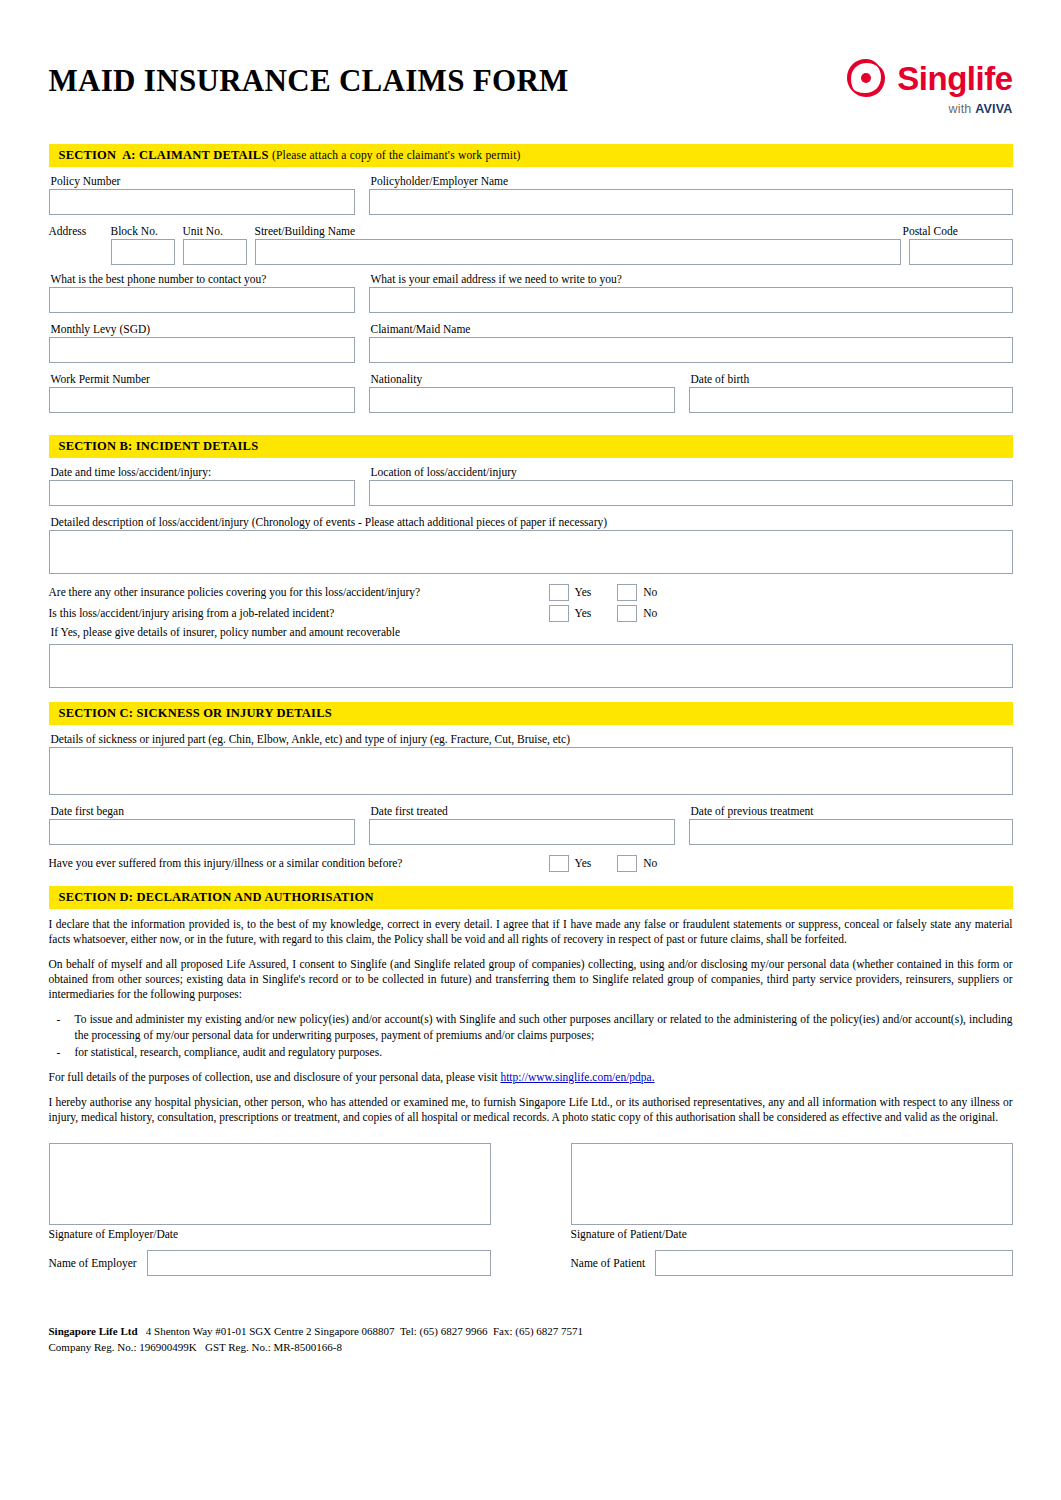MAID INSURANCE CLAIMS FORM
Singlife
with AVIVA
SECTION A: CLAIMANT DETAILS (Please attach a copy of the claimant's work permit)
Policy Number
Policyholder/Employer Name
Address
Block No.
Unit No.
Street/Building Name
Postal Code
What is the best phone number to contact you?
What is your email address if we need to write to you?
Monthly Levy (SGD)
Claimant/Maid Name
Work Permit Number
Nationality
Date of birth
SECTION B: INCIDENT DETAILS
Date and time loss/accident/injury:
Location of loss/accident/injury
Detailed description of loss/accident/injury (Chronology of events - Please attach additional pieces of paper if necessary)
Are there any other insurance policies covering you for this loss/accident/injury?
Yes No
Is this loss/accident/injury arising from a job-related incident?
Yes No
If Yes, please give details of insurer, policy number and amount recoverable
SECTION C: SICKNESS OR INJURY DETAILS
Details of sickness or injured part (eg. Chin, Elbow, Ankle, etc) and type of injury (eg. Fracture, Cut, Bruise, etc)
Date first began
Date first treated
Date of previous treatment
Have you ever suffered from this injury/illness or a similar condition before?
Yes No
SECTION D: DECLARATION AND AUTHORISATION
I declare that the information provided is, to the best of my knowledge, correct in every detail. I agree that if I have made any false or fraudulent statements or suppress, conceal or falsely state any material facts whatsoever, either now, or in the future, with regard to this claim, the Policy shall be void and all rights of recovery in respect of past or future claims, shall be forfeited.
On behalf of myself and all proposed Life Assured, I consent to Singlife (and Singlife related group of companies) collecting, using and/or disclosing my/our personal data (whether contained in this form or obtained from other sources; existing data in Singlife's record or to be collected in future) and transferring them to Singlife related group of companies, third party service providers, reinsurers, suppliers or intermediaries for the following purposes:
To issue and administer my existing and/or new policy(ies) and/or account(s) with Singlife and such other purposes ancillary or related to the administering of the policy(ies) and/or account(s), including the processing of my/our personal data for underwriting purposes, payment of premiums and/or claims purposes;
for statistical, research, compliance, audit and regulatory purposes.
For full details of the purposes of collection, use and disclosure of your personal data, please visit http://www.singlife.com/en/pdpa.
I hereby authorise any hospital physician, other person, who has attended or examined me, to furnish Singapore Life Ltd., or its authorised representatives, any and all information with respect to any illness or injury, medical history, consultation, prescriptions or treatment, and copies of all hospital or medical records. A photo static copy of this authorisation shall be considered as effective and valid as the original.
Signature of Employer/Date
Name of Employer
Signature of Patient/Date
Name of Patient
Singapore Life Ltd 4 Shenton Way #01-01 SGX Centre 2 Singapore 068807 Tel: (65) 6827 9966 Fax: (65) 6827 7571
Company Reg. No.: 196900499K GST Reg. No.: MR-8500166-8